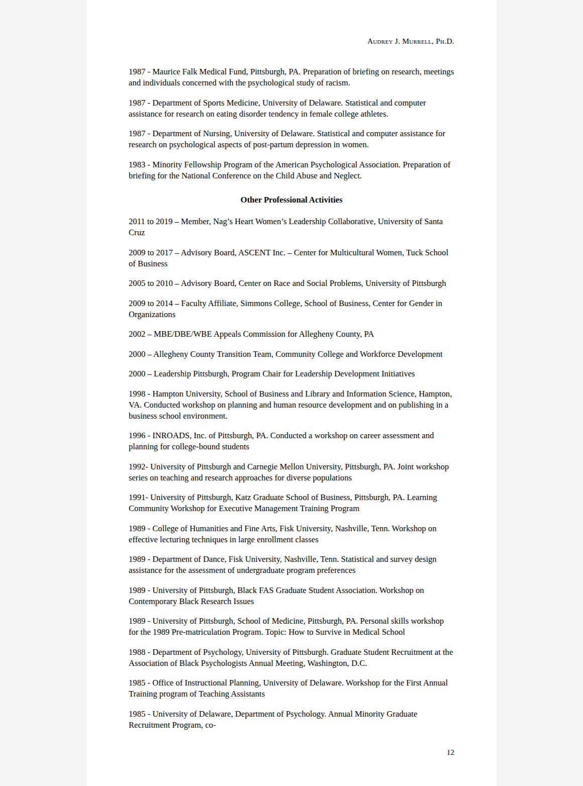Audrey J. Murrell, Ph.D.
1987 - Maurice Falk Medical Fund, Pittsburgh, PA. Preparation of briefing on research, meetings and individuals concerned with the psychological study of racism.
1987 - Department of Sports Medicine, University of Delaware. Statistical and computer assistance for research on eating disorder tendency in female college athletes.
1987 - Department of Nursing, University of Delaware. Statistical and computer assistance for research on psychological aspects of post-partum depression in women.
1983 - Minority Fellowship Program of the American Psychological Association. Preparation of briefing for the National Conference on the Child Abuse and Neglect.
Other Professional Activities
2011 to 2019 – Member, Nag’s Heart Women’s Leadership Collaborative, University of Santa Cruz
2009 to 2017 – Advisory Board, ASCENT Inc. – Center for Multicultural Women, Tuck School of Business
2005 to 2010 – Advisory Board, Center on Race and Social Problems, University of Pittsburgh
2009 to 2014 – Faculty Affiliate, Simmons College, School of Business, Center for Gender in Organizations
2002 – MBE/DBE/WBE Appeals Commission for Allegheny County, PA
2000 – Allegheny County Transition Team, Community College and Workforce Development
2000 – Leadership Pittsburgh, Program Chair for Leadership Development Initiatives
1998 - Hampton University, School of Business and Library and Information Science, Hampton, VA. Conducted workshop on planning and human resource development and on publishing in a business school environment.
1996 - INROADS, Inc. of Pittsburgh, PA. Conducted a workshop on career assessment and planning for college-bound students
1992- University of Pittsburgh and Carnegie Mellon University, Pittsburgh, PA. Joint workshop series on teaching and research approaches for diverse populations
1991- University of Pittsburgh, Katz Graduate School of Business, Pittsburgh, PA. Learning Community Workshop for Executive Management Training Program
1989 - College of Humanities and Fine Arts, Fisk University, Nashville, Tenn. Workshop on effective lecturing techniques in large enrollment classes
1989 - Department of Dance, Fisk University, Nashville, Tenn. Statistical and survey design assistance for the assessment of undergraduate program preferences
1989 - University of Pittsburgh, Black FAS Graduate Student Association. Workshop on Contemporary Black Research Issues
1989 - University of Pittsburgh, School of Medicine, Pittsburgh, PA. Personal skills workshop for the 1989 Pre-matriculation Program. Topic: How to Survive in Medical School
1988 - Department of Psychology, University of Pittsburgh. Graduate Student Recruitment at the Association of Black Psychologists Annual Meeting, Washington, D.C.
1985 - Office of Instructional Planning, University of Delaware. Workshop for the First Annual Training program of Teaching Assistants
1985 - University of Delaware, Department of Psychology. Annual Minority Graduate Recruitment Program, co-
12